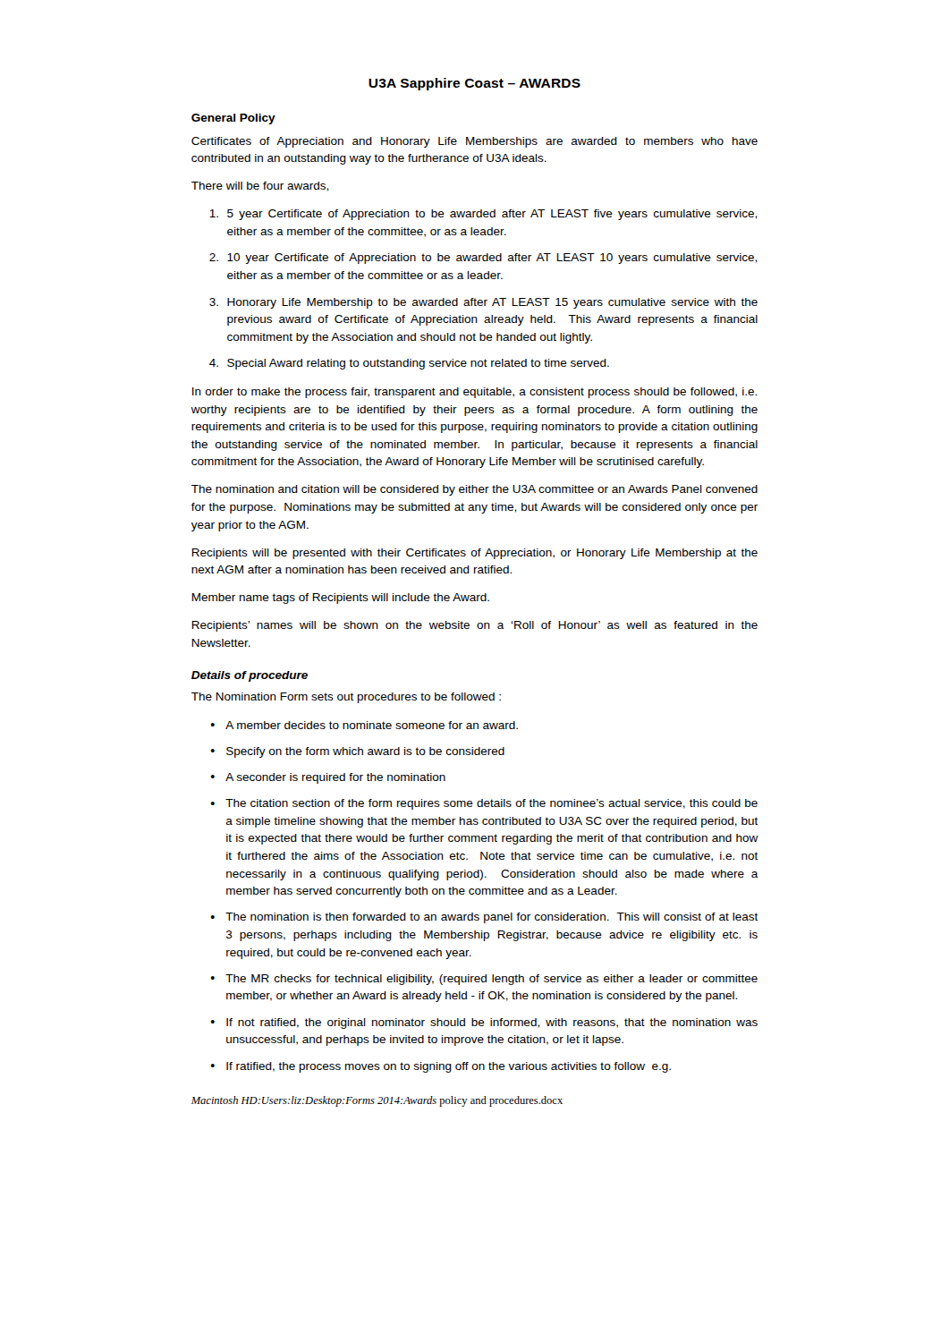U3A Sapphire Coast – AWARDS
General Policy
Certificates of Appreciation and Honorary Life Memberships are awarded to members who have contributed in an outstanding way to the furtherance of U3A ideals.
There will be four awards,
5 year Certificate of Appreciation to be awarded after AT LEAST five years cumulative service, either as a member of the committee, or as a leader.
10 year Certificate of Appreciation to be awarded after AT LEAST 10 years cumulative service, either as a member of the committee or as a leader.
Honorary Life Membership to be awarded after AT LEAST 15 years cumulative service with the previous award of Certificate of Appreciation already held. This Award represents a financial commitment by the Association and should not be handed out lightly.
Special Award relating to outstanding service not related to time served.
In order to make the process fair, transparent and equitable, a consistent process should be followed, i.e. worthy recipients are to be identified by their peers as a formal procedure. A form outlining the requirements and criteria is to be used for this purpose, requiring nominators to provide a citation outlining the outstanding service of the nominated member. In particular, because it represents a financial commitment for the Association, the Award of Honorary Life Member will be scrutinised carefully.
The nomination and citation will be considered by either the U3A committee or an Awards Panel convened for the purpose. Nominations may be submitted at any time, but Awards will be considered only once per year prior to the AGM.
Recipients will be presented with their Certificates of Appreciation, or Honorary Life Membership at the next AGM after a nomination has been received and ratified.
Member name tags of Recipients will include the Award.
Recipients’ names will be shown on the website on a ‘Roll of Honour’ as well as featured in the Newsletter.
Details of procedure
The Nomination Form sets out procedures to be followed :
A member decides to nominate someone for an award.
Specify on the form which award is to be considered
A seconder is required for the nomination
The citation section of the form requires some details of the nominee’s actual service, this could be a simple timeline showing that the member has contributed to U3A SC over the required period, but it is expected that there would be further comment regarding the merit of that contribution and how it furthered the aims of the Association etc. Note that service time can be cumulative, i.e. not necessarily in a continuous qualifying period). Consideration should also be made where a member has served concurrently both on the committee and as a Leader.
The nomination is then forwarded to an awards panel for consideration. This will consist of at least 3 persons, perhaps including the Membership Registrar, because advice re eligibility etc. is required, but could be re-convened each year.
The MR checks for technical eligibility, (required length of service as either a leader or committee member, or whether an Award is already held - if OK, the nomination is considered by the panel.
If not ratified, the original nominator should be informed, with reasons, that the nomination was unsuccessful, and perhaps be invited to improve the citation, or let it lapse.
If ratified, the process moves on to signing off on the various activities to follow e.g.
Macintosh HD:Users:liz:Desktop:Forms 2014:Awards policy and procedures.docx